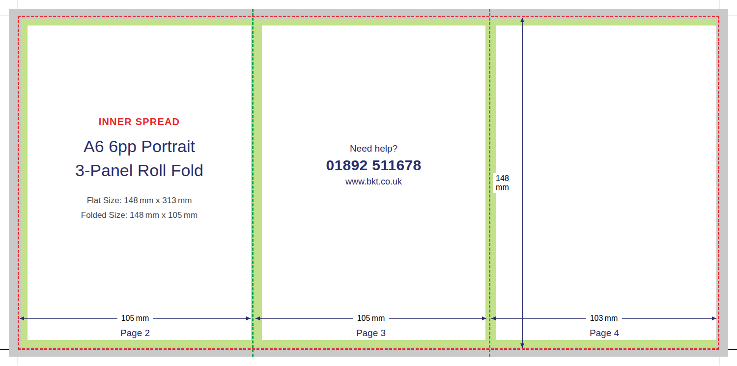INNER SPREAD
A6 6pp Portrait
3-Panel Roll Fold
Flat Size: 148 mm x 313 mm
Folded Size: 148 mm x 105 mm
Need help?
01892 511678
www.bkt.co.uk
105 mm
105 mm
103 mm
Page 2
Page 3
Page 4
148 mm